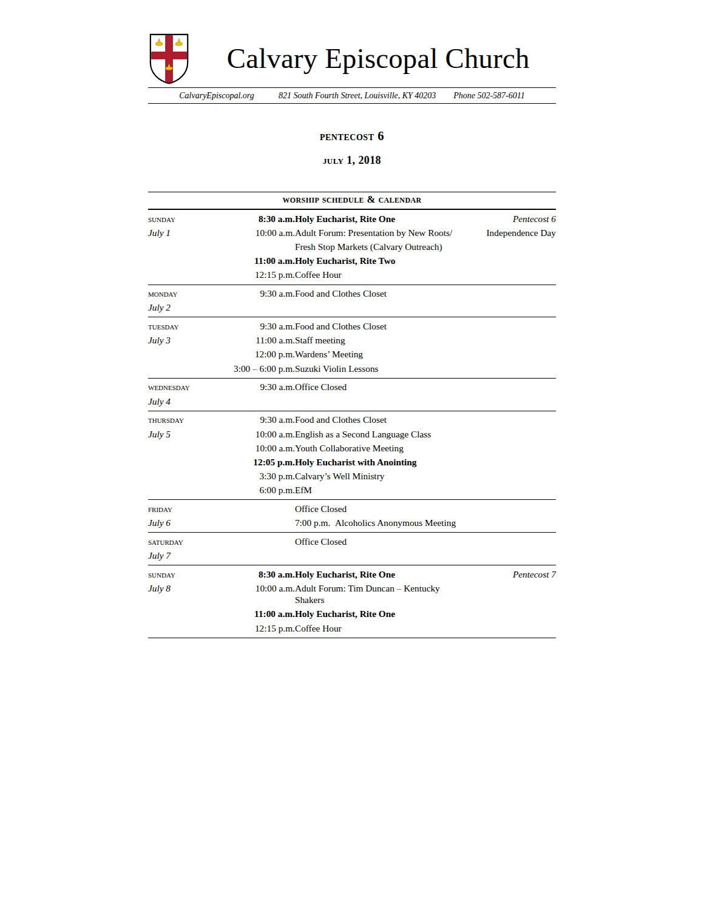Calvary Episcopal Church
CalvaryEpiscopal.org 821 South Fourth Street, Louisville, KY 40203 Phone 502-587-6011
Pentecost 6
July 1, 2018
Worship Schedule & Calendar
| Sunday | 8:30 a.m. | Holy Eucharist, Rite One | Pentecost 6 |
| July 1 | 10:00 a.m. | Adult Forum: Presentation by New Roots/ | Independence Day |
| | | Fresh Stop Markets (Calvary Outreach) | |
| | 11:00 a.m. | Holy Eucharist, Rite Two | |
| | 12:15 p.m. | Coffee Hour | |
| Monday | 9:30 a.m. | Food and Clothes Closet | |
| July 2 | | | |
| Tuesday | 9:30 a.m. | Food and Clothes Closet | |
| July 3 | 11:00 a.m. | Staff meeting | |
| | 12:00 p.m. | Wardens’ Meeting | |
| | 3:00 – 6:00 p.m. | Suzuki Violin Lessons | |
| Wednesday | 9:30 a.m. | Office Closed | |
| July 4 | | | |
| Thursday | 9:30 a.m. | Food and Clothes Closet | |
| July 5 | 10:00 a.m. | English as a Second Language Class | |
| | 10:00 a.m. | Youth Collaborative Meeting | |
| | 12:05 p.m. | Holy Eucharist with Anointing | |
| | 3:30 p.m. | Calvary’s Well Ministry | |
| | 6:00 p.m. | EfM | |
| Friday | | Office Closed | |
| July 6 | | 7:00 p.m. Alcoholics Anonymous Meeting | |
| Saturday | | Office Closed | |
| July 7 | | | |
| Sunday | 8:30 a.m. | Holy Eucharist, Rite One | Pentecost 7 |
| July 8 | 10:00 a.m. | Adult Forum: Tim Duncan – Kentucky Shakers | |
| | 11:00 a.m. | Holy Eucharist, Rite One | |
| | 12:15 p.m. | Coffee Hour | |